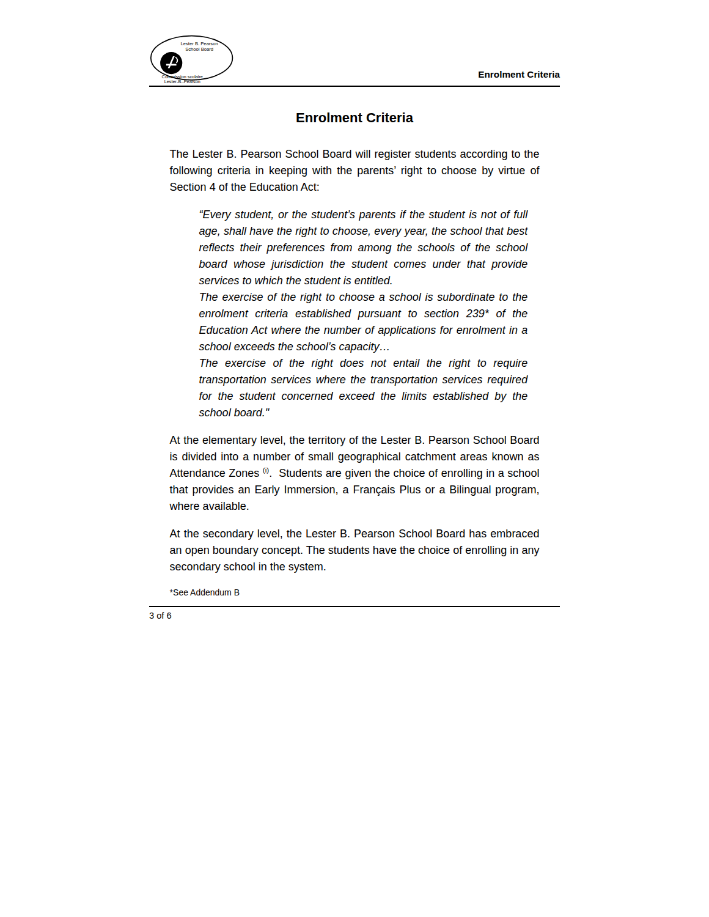Lester B. Pearson School Board Commission scolaire Lester-B.-Pearson
Enrolment Criteria
Enrolment Criteria
The Lester B. Pearson School Board will register students according to the following criteria in keeping with the parents’ right to choose by virtue of Section 4 of the Education Act:
“Every student, or the student’s parents if the student is not of full age, shall have the right to choose, every year, the school that best reflects their preferences from among the schools of the school board whose jurisdiction the student comes under that provide services to which the student is entitled.
The exercise of the right to choose a school is subordinate to the enrolment criteria established pursuant to section 239* of the Education Act where the number of applications for enrolment in a school exceeds the school’s capacity…
The exercise of the right does not entail the right to require transportation services where the transportation services required for the student concerned exceed the limits established by the school board."
At the elementary level, the territory of the Lester B. Pearson School Board is divided into a number of small geographical catchment areas known as Attendance Zones (i). Students are given the choice of enrolling in a school that provides an Early Immersion, a Français Plus or a Bilingual program, where available.
At the secondary level, the Lester B. Pearson School Board has embraced an open boundary concept. The students have the choice of enrolling in any secondary school in the system.
*See Addendum B
3 of 6